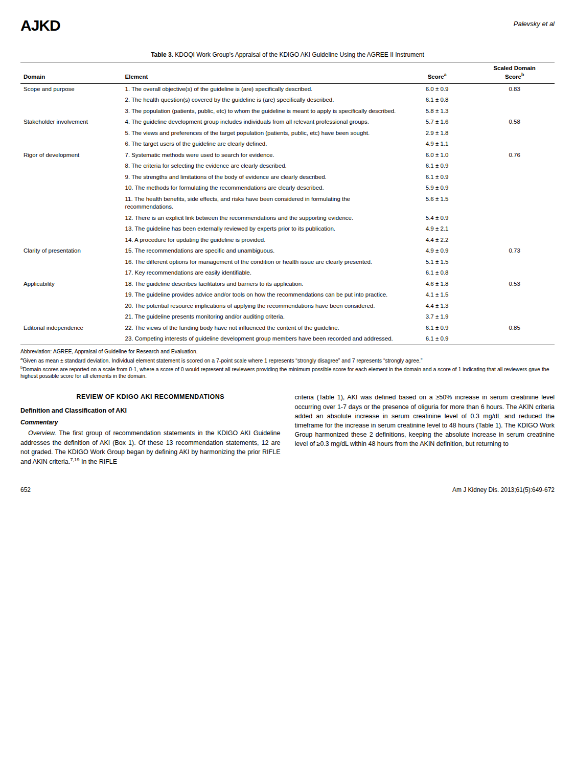AJKD
Palevsky et al
Table 3. KDOQI Work Group's Appraisal of the KDIGO AKI Guideline Using the AGREE II Instrument
| Domain | Element | Score a | Scaled Domain Score b |
| --- | --- | --- | --- |
| Scope and purpose | 1. The overall objective(s) of the guideline is (are) specifically described. | 6.0 ± 0.9 | 0.83 |
| | 2. The health question(s) covered by the guideline is (are) specifically described. | 6.1 ± 0.8 | |
| | 3. The population (patients, public, etc) to whom the guideline is meant to apply is specifically described. | 5.8 ± 1.3 | |
| Stakeholder involvement | 4. The guideline development group includes individuals from all relevant professional groups. | 5.7 ± 1.6 | 0.58 |
| | 5. The views and preferences of the target population (patients, public, etc) have been sought. | 2.9 ± 1.8 | |
| | 6. The target users of the guideline are clearly defined. | 4.9 ± 1.1 | |
| Rigor of development | 7. Systematic methods were used to search for evidence. | 6.0 ± 1.0 | 0.76 |
| | 8. The criteria for selecting the evidence are clearly described. | 6.1 ± 0.9 | |
| | 9. The strengths and limitations of the body of evidence are clearly described. | 6.1 ± 0.9 | |
| | 10. The methods for formulating the recommendations are clearly described. | 5.9 ± 0.9 | |
| | 11. The health benefits, side effects, and risks have been considered in formulating the recommendations. | 5.6 ± 1.5 | |
| | 12. There is an explicit link between the recommendations and the supporting evidence. | 5.4 ± 0.9 | |
| | 13. The guideline has been externally reviewed by experts prior to its publication. | 4.9 ± 2.1 | |
| | 14. A procedure for updating the guideline is provided. | 4.4 ± 2.2 | |
| Clarity of presentation | 15. The recommendations are specific and unambiguous. | 4.9 ± 0.9 | 0.73 |
| | 16. The different options for management of the condition or health issue are clearly presented. | 5.1 ± 1.5 | |
| | 17. Key recommendations are easily identifiable. | 6.1 ± 0.8 | |
| Applicability | 18. The guideline describes facilitators and barriers to its application. | 4.6 ± 1.8 | 0.53 |
| | 19. The guideline provides advice and/or tools on how the recommendations can be put into practice. | 4.1 ± 1.5 | |
| | 20. The potential resource implications of applying the recommendations have been considered. | 4.4 ± 1.3 | |
| | 21. The guideline presents monitoring and/or auditing criteria. | 3.7 ± 1.9 | |
| Editorial independence | 22. The views of the funding body have not influenced the content of the guideline. | 6.1 ± 0.9 | 0.85 |
| | 23. Competing interests of guideline development group members have been recorded and addressed. | 6.1 ± 0.9 | |
Abbreviation: AGREE, Appraisal of Guideline for Research and Evaluation.
aGiven as mean ± standard deviation. Individual element statement is scored on a 7-point scale where 1 represents “strongly disagree” and 7 represents “strongly agree.”
bDomain scores are reported on a scale from 0-1, where a score of 0 would represent all reviewers providing the minimum possible score for each element in the domain and a score of 1 indicating that all reviewers gave the highest possible score for all elements in the domain.
REVIEW OF KDIGO AKI RECOMMENDATIONS
Definition and Classification of AKI
Commentary
Overview. The first group of recommendation statements in the KDIGO AKI Guideline addresses the definition of AKI (Box 1). Of these 13 recommendation statements, 12 are not graded. The KDIGO Work Group began by defining AKI by harmonizing the prior RIFLE and AKIN criteria.7,19 In the RIFLE
criteria (Table 1), AKI was defined based on a ≥50% increase in serum creatinine level occurring over 1-7 days or the presence of oliguria for more than 6 hours. The AKIN criteria added an absolute increase in serum creatinine level of 0.3 mg/dL and reduced the timeframe for the increase in serum creatinine level to 48 hours (Table 1). The KDIGO Work Group harmonized these 2 definitions, keeping the absolute increase in serum creatinine level of ≥0.3 mg/dL within 48 hours from the AKIN definition, but returning to
652
Am J Kidney Dis. 2013;61(5):649-672